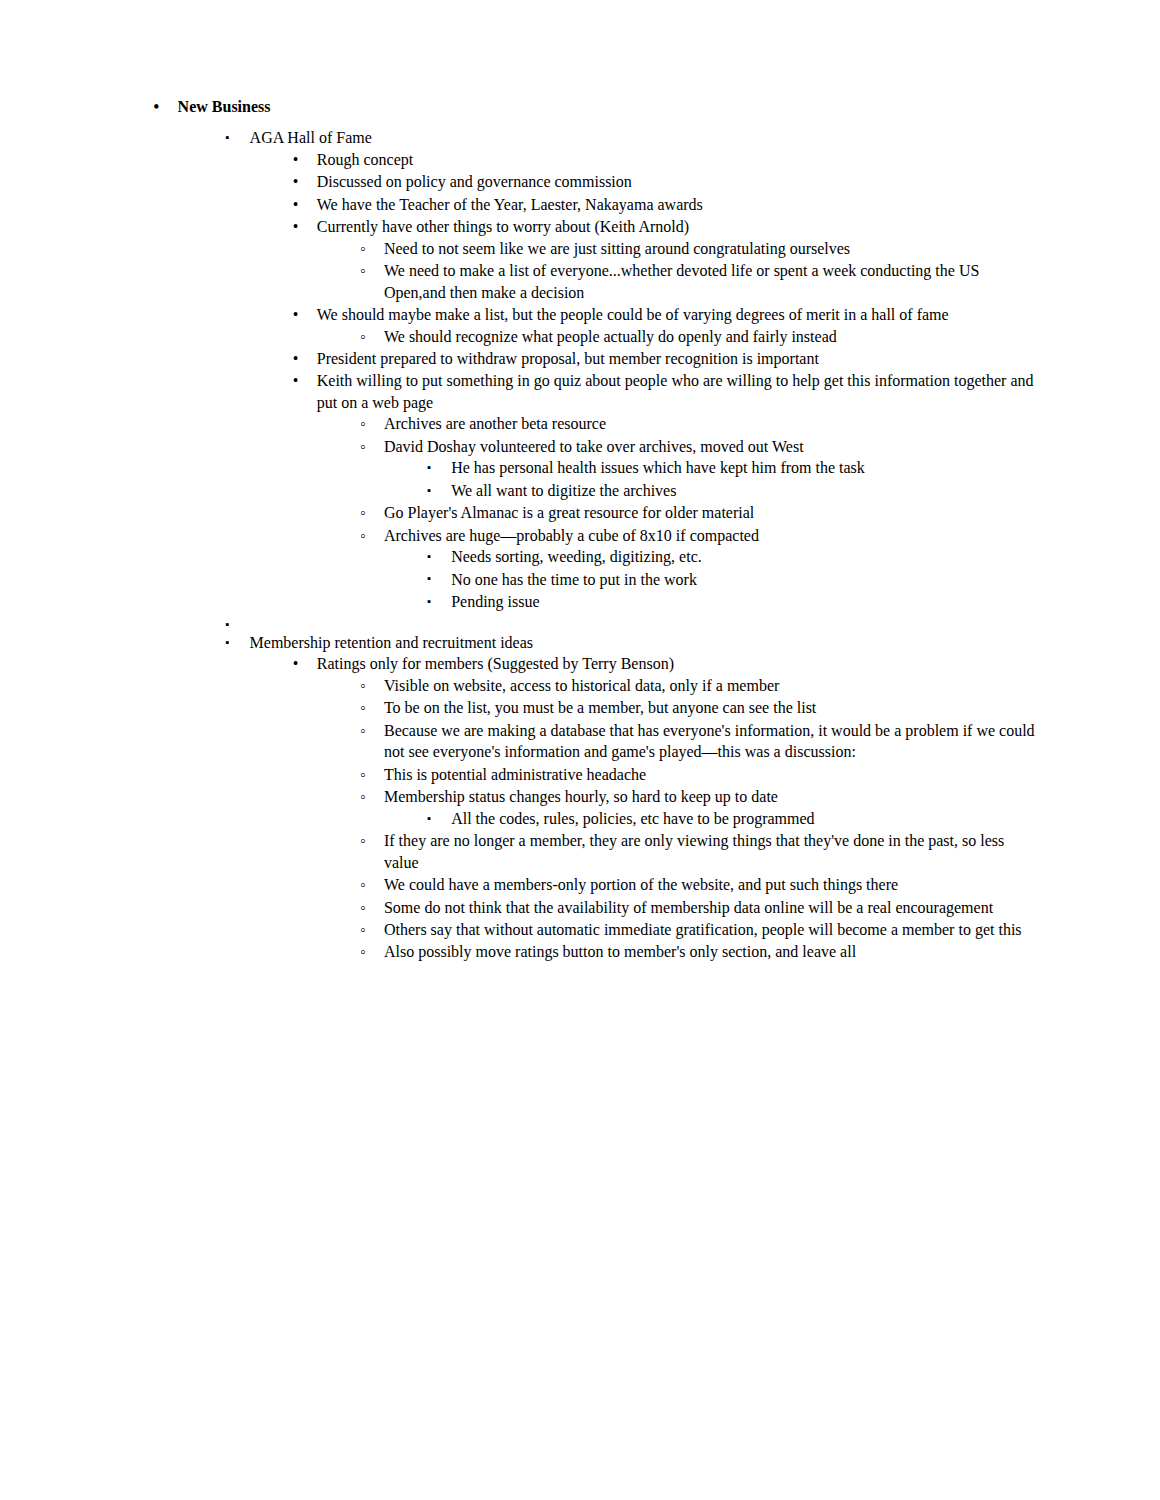New Business
AGA Hall of Fame
Rough concept
Discussed on policy and governance commission
We have the Teacher of the Year, Laester, Nakayama awards
Currently have other things to worry about (Keith Arnold)
Need to not seem like we are just sitting around congratulating ourselves
We need to make a list of everyone...whether devoted life or spent a week conducting the US Open,and then make a decision
We should maybe make a list, but the people could be of varying degrees of merit in a hall of fame
We should recognize what people actually do openly and fairly instead
President prepared to withdraw proposal, but member recognition is important
Keith willing to put something in go quiz about people who are willing to help get this information together and put on a web page
Archives are another beta resource
David Doshay volunteered to take over archives, moved out West
He has personal health issues which have kept him from the task
We all want to digitize the archives
Go Player's Almanac is a great resource for older material
Archives are huge—probably a cube of 8x10 if compacted
Needs sorting, weeding, digitizing, etc.
No one has the time to put in the work
Pending issue
Membership retention and recruitment ideas
Ratings only for members (Suggested by Terry Benson)
Visible on website, access to historical data, only if a member
To be on the list, you must be a member, but anyone can see the list
Because we are making a database that has everyone's information, it would be a problem if we could not see everyone's information and game's played—this was a discussion:
This is potential administrative headache
Membership status changes hourly, so hard to keep up to date
All the codes, rules, policies, etc have to be programmed
If they are no longer a member, they are only viewing things that they've done in the past, so less value
We could have a members-only portion of the website, and put such things there
Some do not think that the availability of membership data online will be a real encouragement
Others say that without automatic immediate gratification, people will become a member to get this
Also possibly move ratings button to member's only section, and leave all